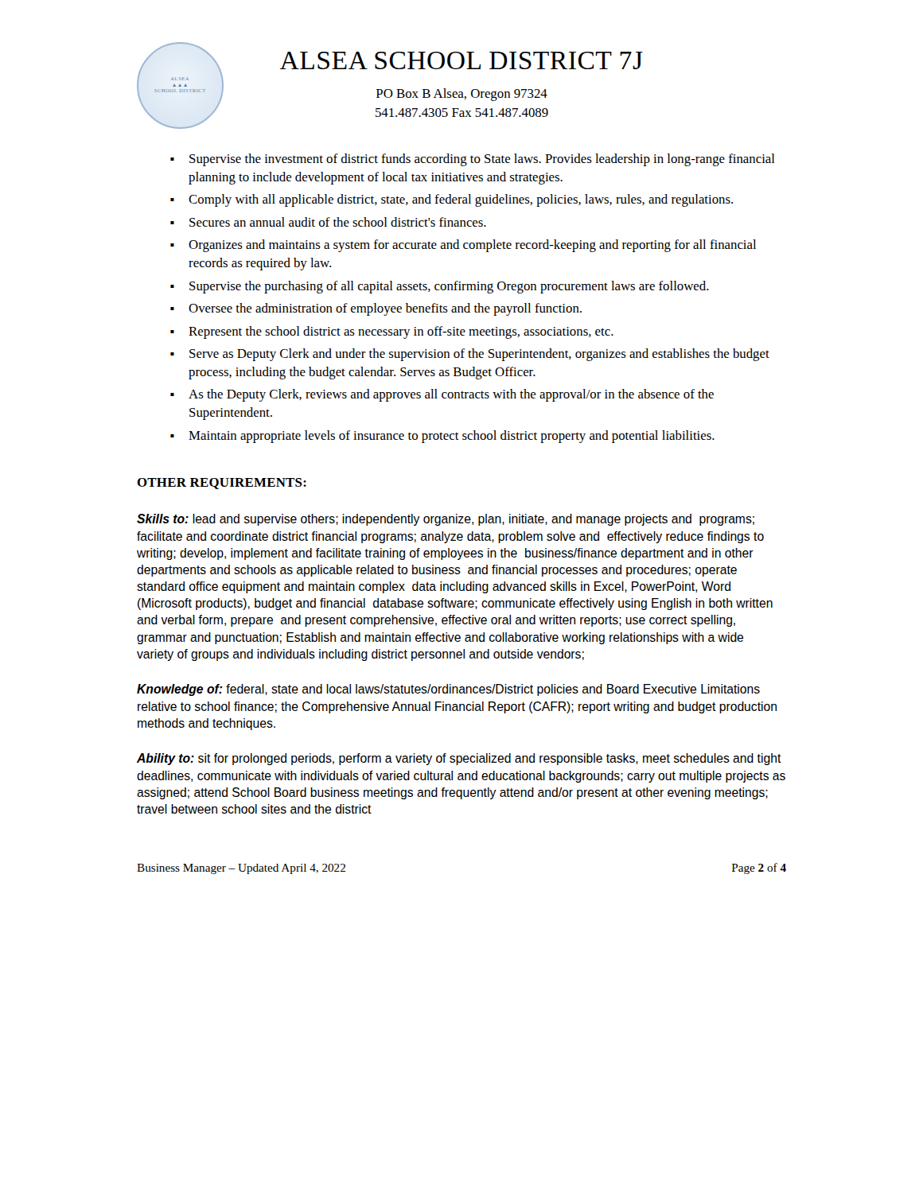ALSEA
▲▲▲
SCHOOL DISTRICT
ALSEA SCHOOL DISTRICT 7J
PO Box B Alsea, Oregon 97324
541.487.4305 Fax 541.487.4089
Supervise the investment of district funds according to State laws. Provides leadership in long-range financial planning to include development of local tax initiatives and strategies.
Comply with all applicable district, state, and federal guidelines, policies, laws, rules, and regulations.
Secures an annual audit of the school district's finances.
Organizes and maintains a system for accurate and complete record-keeping and reporting for all financial records as required by law.
Supervise the purchasing of all capital assets, confirming Oregon procurement laws are followed.
Oversee the administration of employee benefits and the payroll function.
Represent the school district as necessary in off-site meetings, associations, etc.
Serve as Deputy Clerk and under the supervision of the Superintendent, organizes and establishes the budget process, including the budget calendar. Serves as Budget Officer.
As the Deputy Clerk, reviews and approves all contracts with the approval/or in the absence of the Superintendent.
Maintain appropriate levels of insurance to protect school district property and potential liabilities.
OTHER REQUIREMENTS:
Skills to: lead and supervise others; independently organize, plan, initiate, and manage projects and programs; facilitate and coordinate district financial programs; analyze data, problem solve and effectively reduce findings to writing; develop, implement and facilitate training of employees in the business/finance department and in other departments and schools as applicable related to business and financial processes and procedures; operate standard office equipment and maintain complex data including advanced skills in Excel, PowerPoint, Word (Microsoft products), budget and financial database software; communicate effectively using English in both written and verbal form, prepare and present comprehensive, effective oral and written reports; use correct spelling, grammar and punctuation; Establish and maintain effective and collaborative working relationships with a wide variety of groups and individuals including district personnel and outside vendors;
Knowledge of: federal, state and local laws/statutes/ordinances/District policies and Board Executive Limitations relative to school finance; the Comprehensive Annual Financial Report (CAFR); report writing and budget production methods and techniques.
Ability to: sit for prolonged periods, perform a variety of specialized and responsible tasks, meet schedules and tight deadlines, communicate with individuals of varied cultural and educational backgrounds; carry out multiple projects as assigned; attend School Board business meetings and frequently attend and/or present at other evening meetings; travel between school sites and the district
Business Manager – Updated April 4, 2022 Page 2 of 4